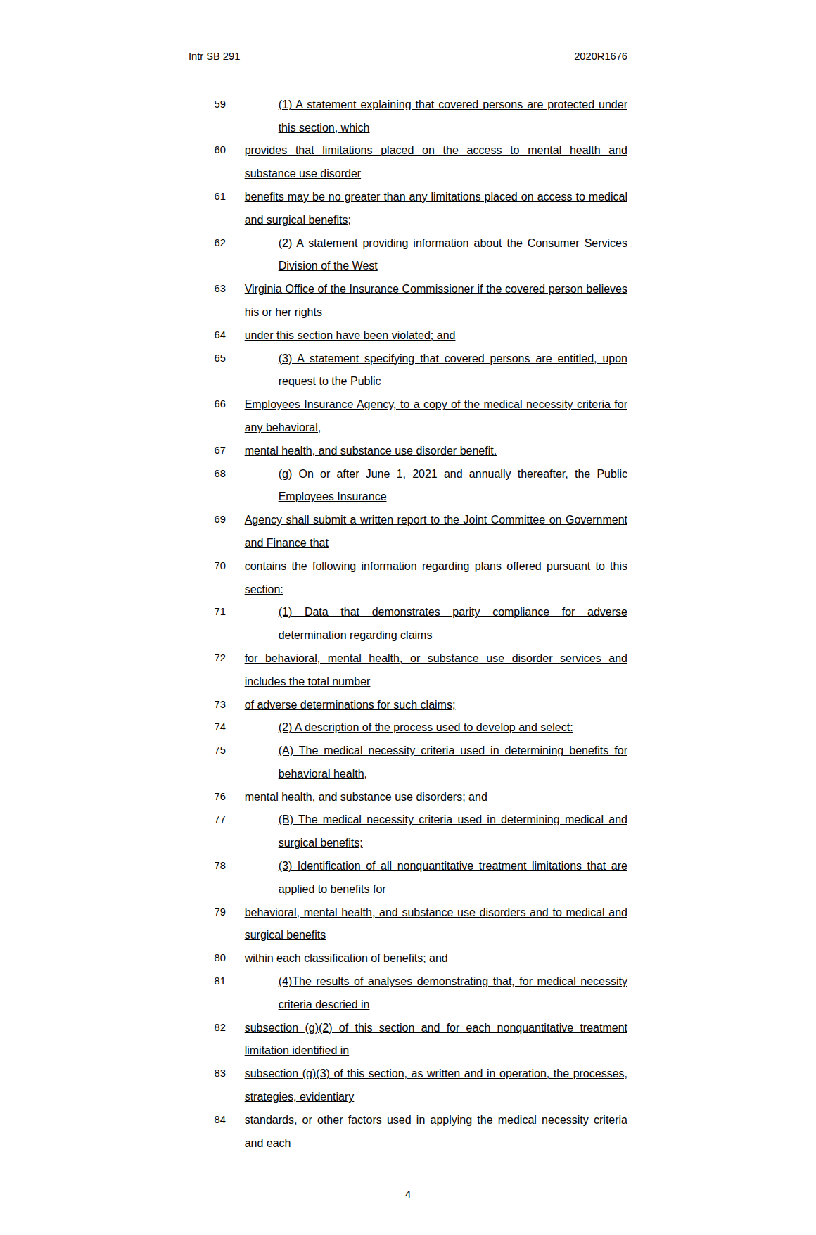Intr SB 291 2020R1676
59
(1) A statement explaining that covered persons are protected under this section, which
60
provides that limitations placed on the access to mental health and substance use disorder
61
benefits may be no greater than any limitations placed on access to medical and surgical benefits;
62
(2) A statement providing information about the Consumer Services Division of the West
63
Virginia Office of the Insurance Commissioner if the covered person believes his or her rights
64
under this section have been violated; and
65
(3) A statement specifying that covered persons are entitled, upon request to the Public
66
Employees Insurance Agency, to a copy of the medical necessity criteria for any behavioral,
67
mental health, and substance use disorder benefit.
68
(g) On or after June 1, 2021 and annually thereafter, the Public Employees Insurance
69
Agency shall submit a written report to the Joint Committee on Government and Finance that
70
contains the following information regarding plans offered pursuant to this section:
71
(1) Data that demonstrates parity compliance for adverse determination regarding claims
72
for behavioral, mental health, or substance use disorder services and includes the total number
73
of adverse determinations for such claims;
74
(2) A description of the process used to develop and select:
75
(A) The medical necessity criteria used in determining benefits for behavioral health,
76
mental health, and substance use disorders; and
77
(B) The medical necessity criteria used in determining medical and surgical benefits;
78
(3) Identification of all nonquantitative treatment limitations that are applied to benefits for
79
behavioral, mental health, and substance use disorders and to medical and surgical benefits
80
within each classification of benefits; and
81
(4)The results of analyses demonstrating that, for medical necessity criteria descried in
82
subsection (g)(2) of this section and for each nonquantitative treatment limitation identified in
83
subsection (g)(3) of this section, as written and in operation, the processes, strategies, evidentiary
84
standards, or other factors used in applying the medical necessity criteria and each
4